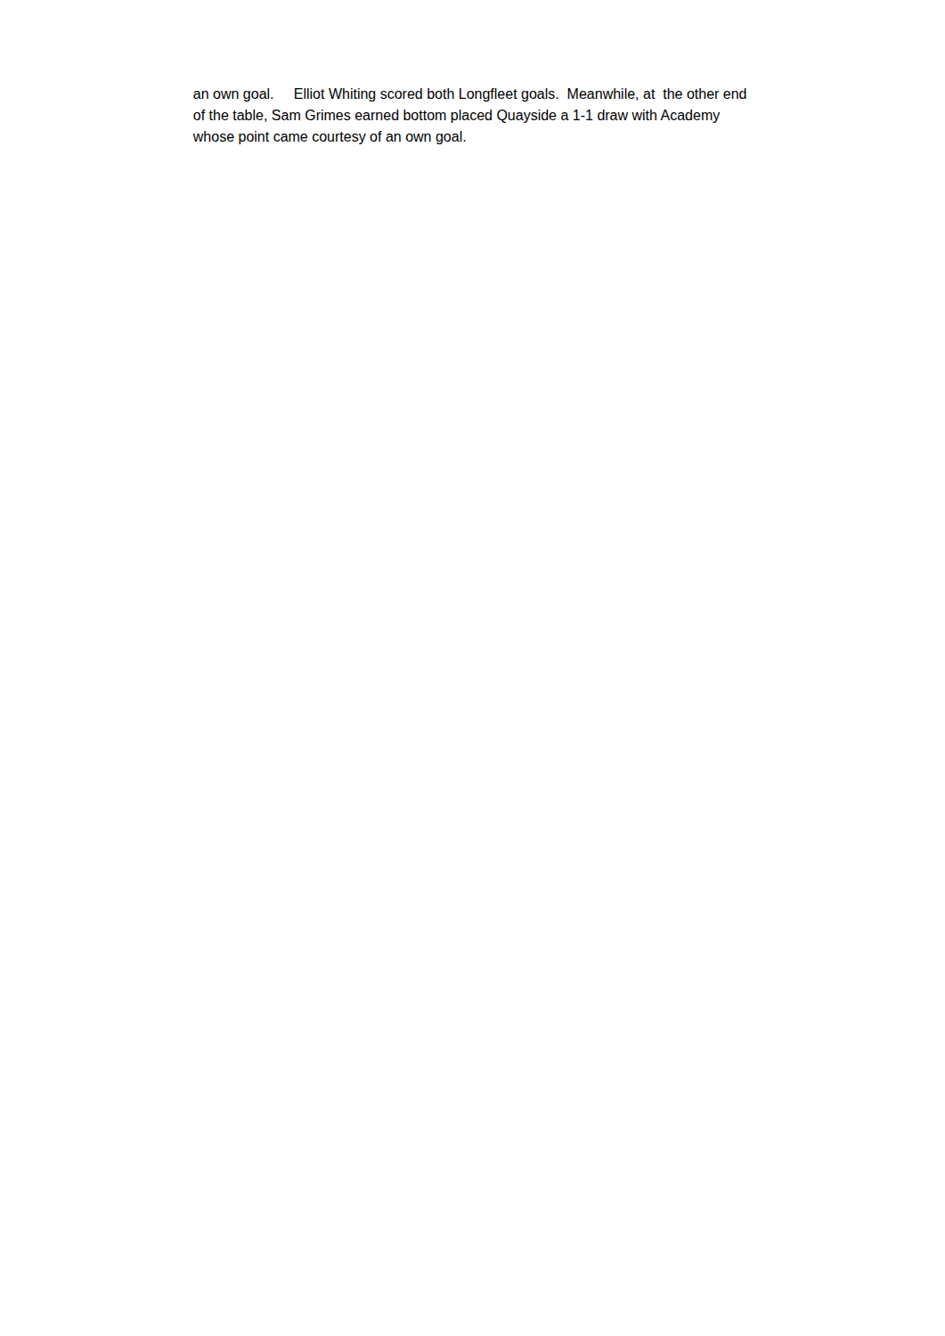an own goal. Elliot Whiting scored both Longfleet goals. Meanwhile, at the other end of the table, Sam Grimes earned bottom placed Quayside a 1-1 draw with Academy whose point came courtesy of an own goal.